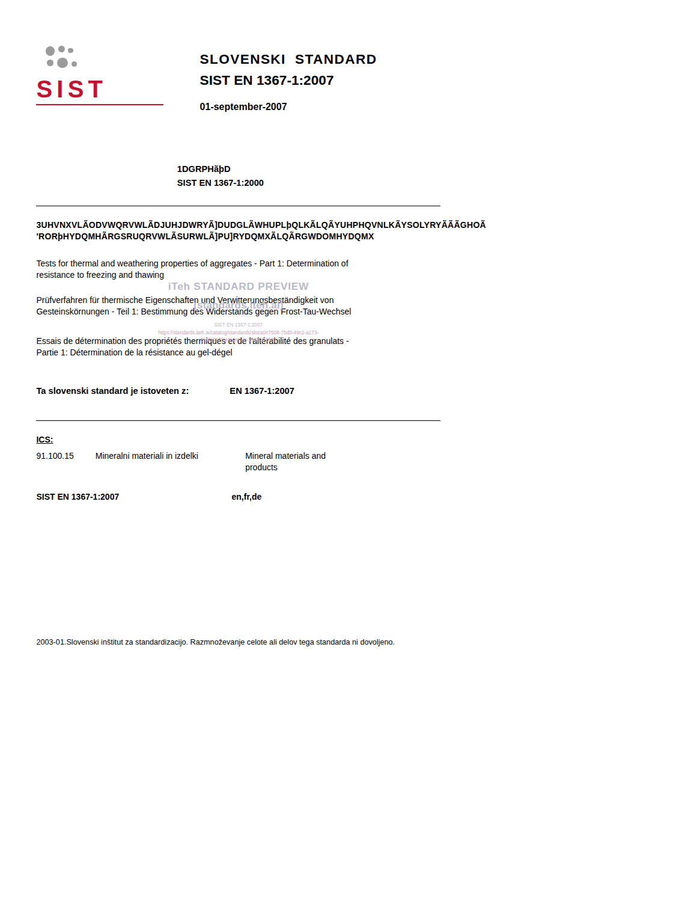SIST
SLOVENSKI STANDARD
SIST EN 1367-1:2007
01-september-2007
1DGRPHãþD
SIST EN 1367-1:2000
3UHVNXVLÃODVWQRVWLÃDJUHJDWRYÃ]DUDGLÃWHUPLþQLKÃLQÃYUHPHQVNLKÃYSOLYRYÃÃÃGHOÃ 'RORþHYDQMHÃRGSRUQRVWLÃSURWLÃ]PU]RYDQMXÃLQÃRGWDOMHYDQMX
Tests for thermal and weathering properties of aggregates - Part 1: Determination of
resistance to freezing and thawing
iTeh STANDARD PREVIEW
(standards.iteh.ai)
SIST EN 1367-1:2007
https://standards.iteh.ai/catalog/standards/sist/a0c7508-75d0-49c2-a173-
8e5f1717fca9/sist-en-1367-1-2007
Prüfverfahren für thermische Eigenschaften und Verwitterungsbeständigkeit von
Gesteinskörnungen - Teil 1: Bestimmung des Widerstands gegen Frost-Tau-Wechsel
Essais de détermination des propriétés thermiques et de l'altérabilité des granulats -
Partie 1: Détermination de la résistance au gel-dégel
Ta slovenski standard je istoveten z:EN 1367-1:2007
ICS:
| 91.100.15 | Mineralni materiali in izdelki | Mineral materials and products |
SIST EN 1367-1:2007 en,fr,de
2003-01.Slovenski inštitut za standardizacijo. Razmnoževanje celote ali delov tega standarda ni dovoljeno.